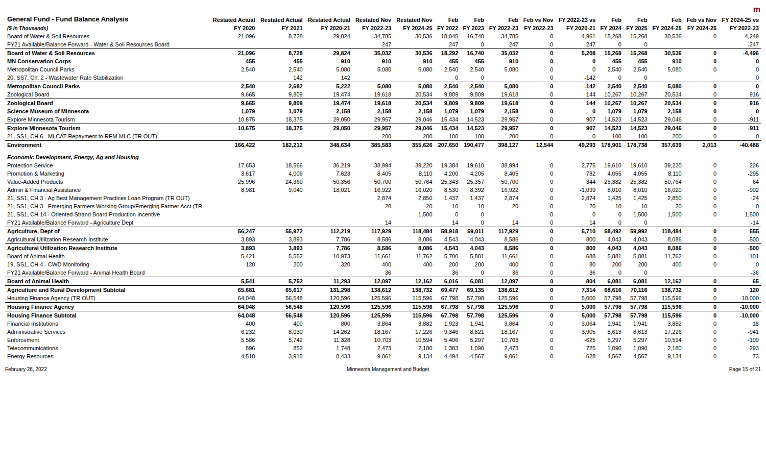m
| General Fund - Fund Balance Analysis | Restated Actual | Restated Actual | Restated Actual | Restated Nov | Restated Nov | Feb | Feb | Feb | Feb vs Nov | FY 2022-23 vs | Feb | Feb | Feb | Feb vs Nov | FY 2024-25 vs |
| --- | --- | --- | --- | --- | --- | --- | --- | --- | --- | --- | --- | --- | --- | --- | --- |
| ($ in Thousands) | FY 2020 | FY 2021 | FY 2020-21 | FY 2022-23 | FY 2024-25 | FY 2022 | FY 2023 | FY 2022-23 | FY 2022-23 | FY 2020-21 | FY 2024 | FY 2025 | FY 2024-25 | FY 2024-25 | FY 2022-23 |
| Board of Water & Soil Resources | 21,096 | 8,728 | 29,824 | 34,785 | 30,536 | 18,045 | 16,740 | 34,785 | 0 | 4,961 | 15,268 | 15,268 | 30,536 | 0 | -4,249 |
| FY21 Available/Balance Forward - Water & Soil Resources Board | | | | 247 | | 247 | 0 | 247 | 0 | 247 | 0 | 0 | | | -247 |
| Board of Water & Soil Resources | 21,096 | 8,728 | 29,824 | 35,032 | 30,536 | 18,292 | 16,740 | 35,032 | 0 | 5,208 | 15,268 | 15,268 | 30,536 | 0 | -4,496 |
| MN Conservation Corps | 455 | 455 | 910 | 910 | 910 | 455 | 455 | 910 | 0 | 0 | 455 | 455 | 910 | 0 | 0 |
| Metropolitan Council Parks | 2,540 | 2,540 | 5,080 | 5,080 | 5,080 | 2,540 | 2,540 | 5,080 | 0 | 0 | 2,540 | 2,540 | 5,080 | 0 | 0 |
| 20, SS7, Ch. 2 - Wastewater Rate Stabilization | | 142 | 142 | | | 0 | 0 | | 0 | -142 | 0 | 0 | | | 0 |
| Metropolitan Council Parks | 2,540 | 2,682 | 5,222 | 5,080 | 5,080 | 2,540 | 2,540 | 5,080 | 0 | -142 | 2,540 | 2,540 | 5,080 | 0 | 0 |
| Zoological Board | 9,665 | 9,809 | 19,474 | 19,618 | 20,534 | 9,809 | 9,809 | 19,618 | 0 | 144 | 10,267 | 10,267 | 20,534 | 0 | 916 |
| Zoological Board | 9,665 | 9,809 | 19,474 | 19,618 | 20,534 | 9,809 | 9,809 | 19,618 | 0 | 144 | 10,267 | 10,267 | 20,534 | 0 | 916 |
| Science Museum of Minnesota | 1,079 | 1,079 | 2,158 | 2,158 | 2,158 | 1,079 | 1,079 | 2,158 | 0 | 0 | 1,079 | 1,079 | 2,158 | 0 | 0 |
| Explore Minnesota Tourism | 10,675 | 18,375 | 29,050 | 29,957 | 29,046 | 15,434 | 14,523 | 29,957 | 0 | 907 | 14,523 | 14,523 | 29,046 | 0 | -911 |
| Explore Minnesota Tourism | 10,675 | 18,375 | 29,050 | 29,957 | 29,046 | 15,434 | 14,523 | 29,957 | 0 | 907 | 14,523 | 14,523 | 29,046 | 0 | -911 |
| 21, SS1, CH 6 - MLCAT Repayment to REM-MLC (TR OUT) | | | | 200 | 200 | 100 | 100 | 200 | 0 | 0 | 100 | 100 | 200 | 0 | 0 |
| Environment | 166,422 | 182,212 | 348,634 | 385,583 | 355,626 | 207,650 | 190,477 | 398,127 | 12,544 | 49,293 | 178,901 | 178,738 | 357,639 | 2,013 | -40,488 |
| Economic Development, Energy, Ag and Housing |
| Protection Service | 17,653 | 18,566 | 36,219 | 38,994 | 39,220 | 19,384 | 19,610 | 38,994 | 0 | 2,775 | 19,610 | 19,610 | 39,220 | 0 | 226 |
| Promotion & Marketing | 3,617 | 4,006 | 7,623 | 8,405 | 8,110 | 4,200 | 4,205 | 8,405 | 0 | 782 | 4,055 | 4,055 | 8,110 | 0 | -295 |
| Value-Added Products | 25,996 | 24,360 | 50,356 | 50,700 | 50,764 | 25,343 | 25,357 | 50,700 | 0 | 344 | 25,382 | 25,382 | 50,764 | 0 | 64 |
| Admin & Financial Assistance | 8,981 | 9,040 | 18,021 | 16,922 | 16,020 | 8,530 | 8,392 | 16,922 | 0 | -1,099 | 8,010 | 8,010 | 16,020 | 0 | -902 |
| 21, SS1, CH 3 - Ag Best Management Practices Loan Program (TR OUT) | | | | 2,874 | 2,850 | 1,437 | 1,437 | 2,874 | 0 | 2,874 | 1,425 | 1,425 | 2,850 | 0 | -24 |
| 21, SS1, CH 3 - Emerging Farmers Working Group/Emerging Farmer Acct (TR | | | | 20 | 20 | 10 | 10 | 20 | 0 | 20 | 10 | 10 | 20 | 0 | 0 |
| 21, SS1, CH 14 - Oriented Strand Board Production Incentive | | | | | 1,500 | 0 | 0 | | 0 | 0 | 0 | 1,500 | 1,500 | 0 | 1,500 |
| FY21 Available/Balance Forward - Agriculture Dept | | | | 14 | | 14 | 0 | 14 | 0 | 14 | 0 | 0 | | | -14 |
| Agriculture, Dept of | 56,247 | 55,972 | 112,219 | 117,929 | 118,484 | 58,918 | 59,011 | 117,929 | 0 | 5,710 | 58,492 | 59,992 | 118,484 | 0 | 555 |
| Agricultural Utilization Research Institute | 3,893 | 3,893 | 7,786 | 8,586 | 8,086 | 4,543 | 4,043 | 8,586 | 0 | 800 | 4,043 | 4,043 | 8,086 | 0 | -500 |
| Agricultural Utilization Research Institute | 3,893 | 3,893 | 7,786 | 8,586 | 8,086 | 4,543 | 4,043 | 8,586 | 0 | 800 | 4,043 | 4,043 | 8,086 | 0 | -500 |
| Board of Animal Health | 5,421 | 5,552 | 10,973 | 11,661 | 11,762 | 5,780 | 5,881 | 11,661 | 0 | 688 | 5,881 | 5,881 | 11,762 | 0 | 101 |
| 19, SS1, CH 4 - CWD Monitoring | 120 | 200 | 320 | 400 | 400 | 200 | 200 | 400 | 0 | 80 | 200 | 200 | 400 | 0 | 0 |
| FY21 Available/Balance Forward - Animal Health Board | | | | 36 | | 36 | 0 | 36 | 0 | 36 | 0 | 0 | | | -36 |
| Board of Animal Health | 5,541 | 5,752 | 11,293 | 12,097 | 12,162 | 6,016 | 6,081 | 12,097 | 0 | 804 | 6,081 | 6,081 | 12,162 | 0 | 65 |
| Agriculture and Rural Development Subtotal | 65,681 | 65,617 | 131,298 | 138,612 | 138,732 | 69,477 | 69,135 | 138,612 | 0 | 7,314 | 68,616 | 70,116 | 138,732 | 0 | 120 |
| Housing Finance Agency (TR OUT) | 64,048 | 56,548 | 120,596 | 125,596 | 115,596 | 67,798 | 57,798 | 125,596 | 0 | 5,000 | 57,798 | 57,798 | 115,596 | 0 | -10,000 |
| Housing Finance Agency | 64,048 | 56,548 | 120,596 | 125,596 | 115,596 | 67,798 | 57,798 | 125,596 | 0 | 5,000 | 57,798 | 57,798 | 115,596 | 0 | -10,000 |
| Housing Finance Subtotal | 64,048 | 56,548 | 120,596 | 125,596 | 115,596 | 67,798 | 57,798 | 125,596 | 0 | 5,000 | 57,798 | 57,798 | 115,596 | 0 | -10,000 |
| Financial Institutions | 400 | 400 | 800 | 3,864 | 3,882 | 1,923 | 1,941 | 3,864 | 0 | 3,064 | 1,941 | 1,941 | 3,882 | 0 | 18 |
| Administrative Services | 6,232 | 8,030 | 14,262 | 18,167 | 17,226 | 9,346 | 8,821 | 18,167 | 0 | 3,905 | 8,613 | 8,613 | 17,226 | 0 | -941 |
| Enforcement | 5,586 | 5,742 | 11,328 | 10,703 | 10,594 | 5,406 | 5,297 | 10,703 | 0 | -625 | 5,297 | 5,297 | 10,594 | 0 | -109 |
| Telecommunications | 896 | 852 | 1,748 | 2,473 | 2,180 | 1,383 | 1,090 | 2,473 | 0 | 725 | 1,090 | 1,090 | 2,180 | 0 | -293 |
| Energy Resources | 4,518 | 3,915 | 8,433 | 9,061 | 9,134 | 4,494 | 4,567 | 9,061 | 0 | 628 | 4,567 | 4,567 | 9,134 | 0 | 73 |
February 28, 2022 Minnesota Management and Budget Page 15 of 21